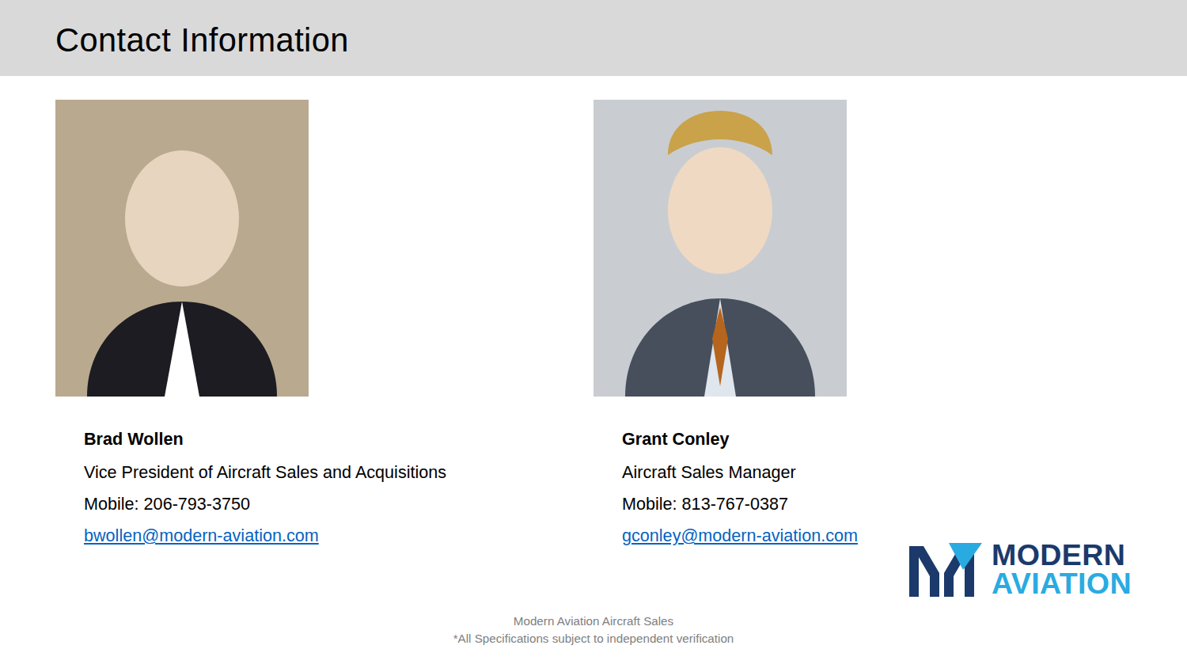Contact Information
Brad Wollen
Vice President of Aircraft Sales and Acquisitions
Mobile: 206-793-3750
bwollen@modern-aviation.com
Grant Conley
Aircraft Sales Manager
Mobile: 813-767-0387
gconley@modern-aviation.com
MODERN AVIATION
Modern Aviation Aircraft Sales
*All Specifications subject to independent verification